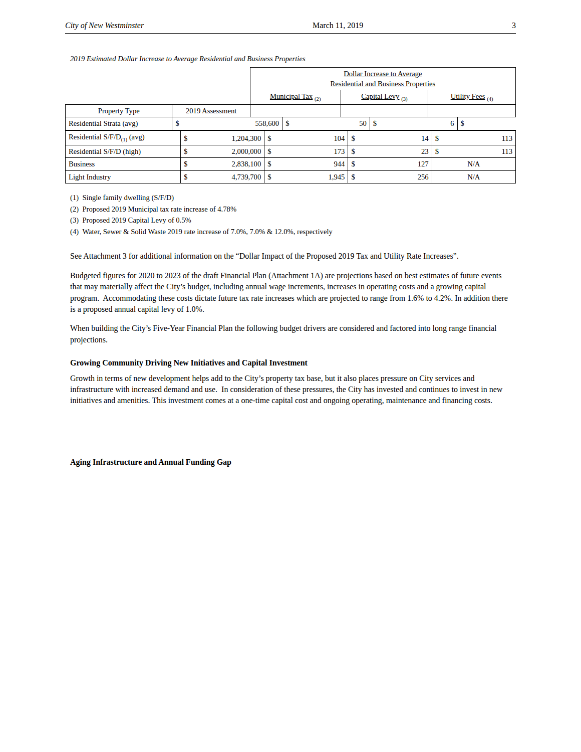City of New Westminster March 11, 2019 3
2019 Estimated Dollar Increase to Average Residential and Business Properties
| | | Dollar Increase to Average Residential and Business Properties |
| Municipal Tax (2) | Capital Levy (3) | Utility Fees (4) |
| Property Type | 2019 Assessment | | | |
| Residential Strata (avg) | $ | 558,600 | $ | 50 | $ | 6 | $ |
| Residential S/F/D (1) (avg) | $ | 1,204,300 | $ | 104 | $ | 14 | $ | 113 |
| Residential S/F/D (high) | $ | 2,000,000 | $ | 173 | $ | 23 | $ | 113 |
| Business | $ | 2,838,100 | $ | 944 | $ | 127 | N/A |
| Light Industry | $ | 4,739,700 | $ | 1,945 | $ | 256 | N/A |
(1) Single family dwelling (S/F/D)
(2) Proposed 2019 Municipal tax rate increase of 4.78%
(3) Proposed 2019 Capital Levy of 0.5%
(4) Water, Sewer & Solid Waste 2019 rate increase of 7.0%, 7.0% & 12.0%, respectively
See Attachment 3 for additional information on the “Dollar Impact of the Proposed 2019 Tax and Utility Rate Increases”.
Budgeted figures for 2020 to 2023 of the draft Financial Plan (Attachment 1A) are projections based on best estimates of future events that may materially affect the City’s budget, including annual wage increments, increases in operating costs and a growing capital program. Accommodating these costs dictate future tax rate increases which are projected to range from 1.6% to 4.2%. In addition there is a proposed annual capital levy of 1.0%.
When building the City’s Five-Year Financial Plan the following budget drivers are considered and factored into long range financial projections.
Growing Community Driving New Initiatives and Capital Investment
Growth in terms of new development helps add to the City’s property tax base, but it also places pressure on City services and infrastructure with increased demand and use. In consideration of these pressures, the City has invested and continues to invest in new initiatives and amenities. This investment comes at a one-time capital cost and ongoing operating, maintenance and financing costs.
Aging Infrastructure and Annual Funding Gap